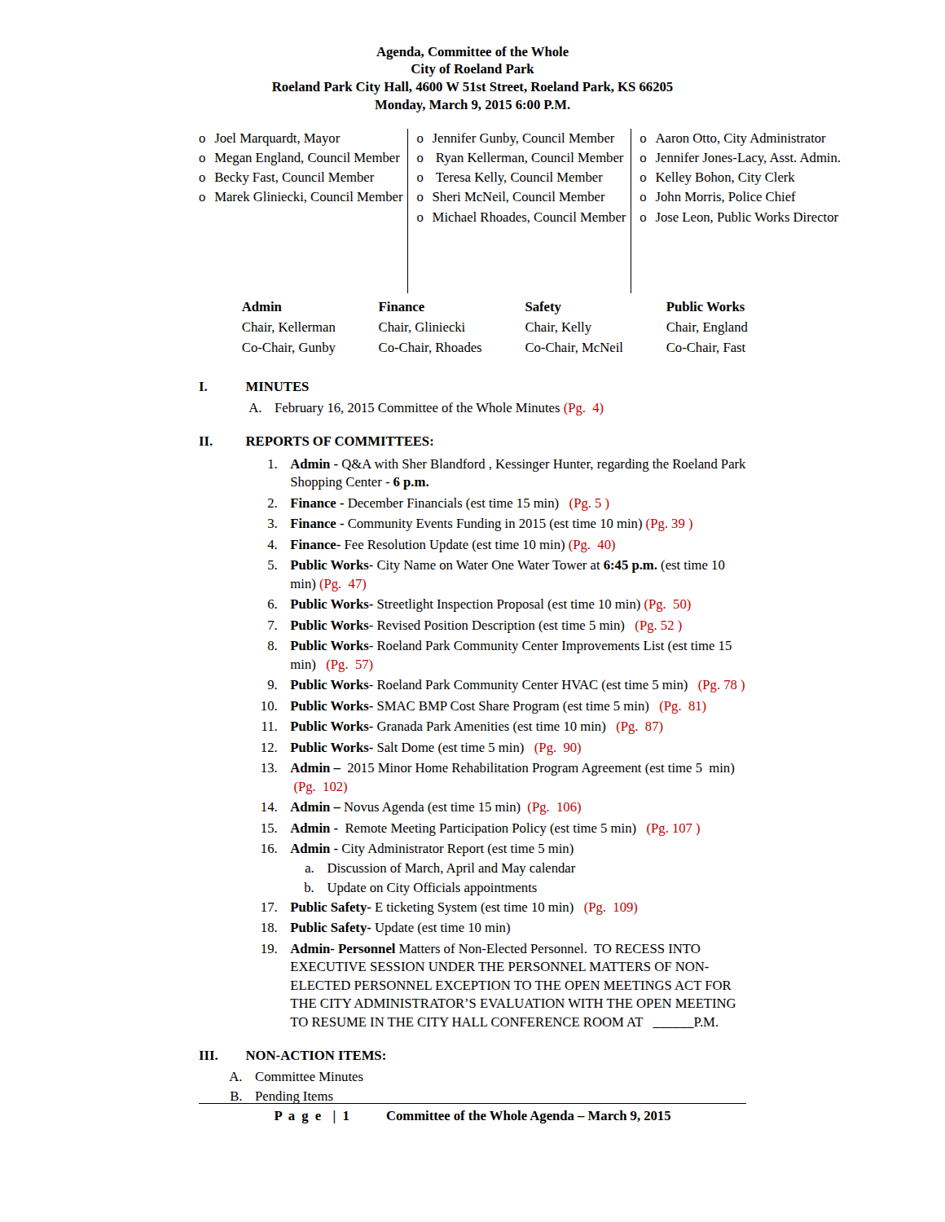Agenda, Committee of the Whole
City of Roeland Park
Roeland Park City Hall, 4600 W 51st Street, Roeland Park, KS 66205
Monday, March 9, 2015 6:00 P.M.
| Joel Marquardt, Mayor Megan England, Council Member Becky Fast, Council Member Marek Gliniecki, Council Member | Jennifer Gunby, Council Member Ryan Kellerman, Council Member Teresa Kelly, Council Member Sheri McNeil, Council Member Michael Rhoades, Council Member | Aaron Otto, City Administrator Jennifer Jones-Lacy, Asst. Admin. Kelley Bohon, City Clerk John Morris, Police Chief Jose Leon, Public Works Director |
| Admin | Finance | Safety | Public Works |
| Chair, Kellerman | Chair, Gliniecki | Chair, Kelly | Chair, England |
| Co-Chair, Gunby | Co-Chair, Rhoades | Co-Chair, McNeil | Co-Chair, Fast |
I. MINUTES
February 16, 2015 Committee of the Whole Minutes (Pg. 4)
II. REPORTS OF COMMITTEES:
Admin - Q&A with Sher Blandford , Kessinger Hunter, regarding the Roeland Park Shopping Center - 6 p.m.
Finance - December Financials (est time 15 min) (Pg. 5 )
Finance - Community Events Funding in 2015 (est time 10 min) (Pg. 39 )
Finance- Fee Resolution Update (est time 10 min) (Pg. 40)
Public Works- City Name on Water One Water Tower at 6:45 p.m. (est time 10 min) (Pg. 47)
Public Works- Streetlight Inspection Proposal (est time 10 min) (Pg. 50)
Public Works- Revised Position Description (est time 5 min) (Pg. 52 )
Public Works- Roeland Park Community Center Improvements List (est time 15 min) (Pg. 57)
Public Works- Roeland Park Community Center HVAC (est time 5 min) (Pg. 78 )
Public Works- SMAC BMP Cost Share Program (est time 5 min) (Pg. 81)
Public Works- Granada Park Amenities (est time 10 min) (Pg. 87)
Public Works- Salt Dome (est time 5 min) (Pg. 90)
Admin – 2015 Minor Home Rehabilitation Program Agreement (est time 5 min) (Pg. 102)
Admin – Novus Agenda (est time 15 min) (Pg. 106)
Admin - Remote Meeting Participation Policy (est time 5 min) (Pg. 107 )
Admin - City Administrator Report (est time 5 min)
Discussion of March, April and May calendar
Update on City Officials appointments
Public Safety- E ticketing System (est time 10 min) (Pg. 109)
Public Safety- Update (est time 10 min)
Admin- Personnel Matters of Non-Elected Personnel. TO RECESS INTO EXECUTIVE SESSION UNDER THE PERSONNEL MATTERS OF NON-ELECTED PERSONNEL EXCEPTION TO THE OPEN MEETINGS ACT FOR THE CITY ADMINISTRATOR’S EVALUATION WITH THE OPEN MEETING TO RESUME IN THE CITY HALL CONFERENCE ROOM AT ______P.M.
III. NON-ACTION ITEMS:
Committee Minutes
Pending Items
P a g e | 1 Committee of the Whole Agenda – March 9, 2015